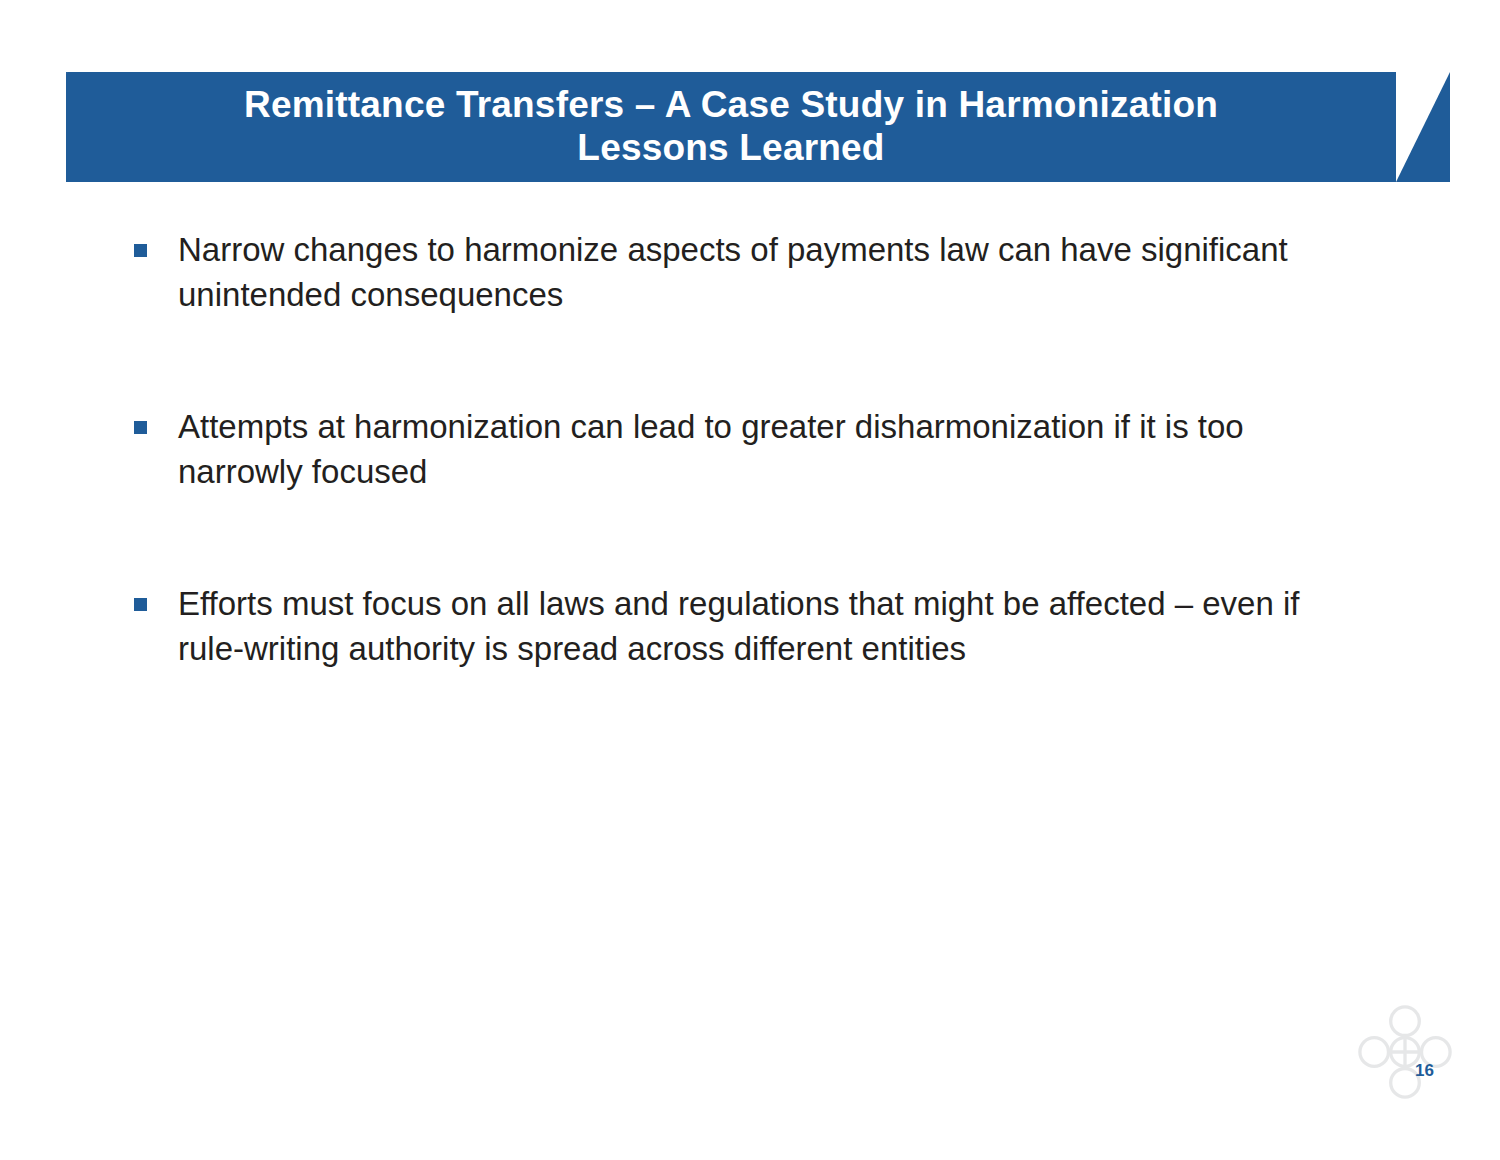Remittance Transfers – A Case Study in Harmonization
Lessons Learned
Narrow changes to harmonize aspects of payments law can have significant unintended consequences
Attempts at harmonization can lead to greater disharmonization if it is too narrowly focused
Efforts must focus on all laws and regulations that might be affected – even if rule-writing authority is spread across different entities
16